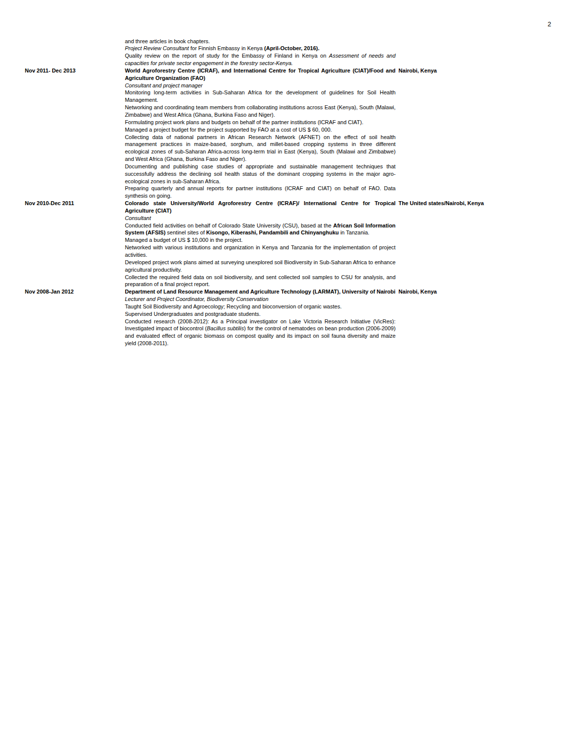2
| | and three articles in book chapters. Project Review Consultant for Finnish Embassy in Kenya (April-October, 2016). Quality review on the report of study for the Embassy of Finland in Kenya on Assessment of needs and capacities for private sector engagement in the forestry sector-Kenya. | |
| Nov 2011- Dec 2013 | World Agroforestry Centre (ICRAF), and International Centre for Tropical Agriculture (CIAT)/Food and Agriculture Organization (FAO) Consultant and project manager Monitoring long-term activities in Sub-Saharan Africa for the development of guidelines for Soil Health Management. Networking and coordinating team members from collaborating institutions across East (Kenya), South (Malawi, Zimbabwe) and West Africa (Ghana, Burkina Faso and Niger). Formulating project work plans and budgets on behalf of the partner institutions (ICRAF and CIAT). Managed a project budget for the project supported by FAO at a cost of US $ 60, 000. Collecting data of national partners in African Research Network (AFNET) on the effect of soil health management practices in maize-based, sorghum, and millet-based cropping systems in three different ecological zones of sub-Saharan Africa-across long-term trial in East (Kenya), South (Malawi and Zimbabwe) and West Africa (Ghana, Burkina Faso and Niger). Documenting and publishing case studies of appropriate and sustainable management techniques that successfully address the declining soil health status of the dominant cropping systems in the major agro-ecological zones in sub-Saharan Africa. Preparing quarterly and annual reports for partner institutions (ICRAF and CIAT) on behalf of FAO. Data synthesis on going. | Nairobi, Kenya |
| Nov 2010-Dec 2011 | Colorado state University/World Agroforestry Centre (ICRAF)/ International Centre for Tropical Agriculture (CIAT) Consultant Conducted field activities on behalf of Colorado State University (CSU), based at the African Soil Information System (AFSIS) sentinel sites of Kisongo, Kiberashi, Pandambili and Chinyanghuku in Tanzania. Managed a budget of US $ 10,000 in the project. Networked with various institutions and organization in Kenya and Tanzania for the implementation of project activities. Developed project work plans aimed at surveying unexplored soil Biodiversity in Sub-Saharan Africa to enhance agricultural productivity. Collected the required field data on soil biodiversity, and sent collected soil samples to CSU for analysis, and preparation of a final project report. | The United states/Nairobi, Kenya |
| Nov 2008-Jan 2012 | Department of Land Resource Management and Agriculture Technology (LARMAT), University of Nairobi Lecturer and Project Coordinator, Biodiversity Conservation Taught Soil Biodiversity and Agroecology; Recycling and bioconversion of organic wastes. Supervised Undergraduates and postgraduate students. Conducted research (2008-2012): As a Principal investigator on Lake Victoria Research Initiative (VicRes): Investigated impact of biocontrol ( Bacillus subtilis ) for the control of nematodes on bean production (2006-2009) and evaluated effect of organic biomass on compost quality and its impact on soil fauna diversity and maize yield (2008-2011). | Nairobi, Kenya |